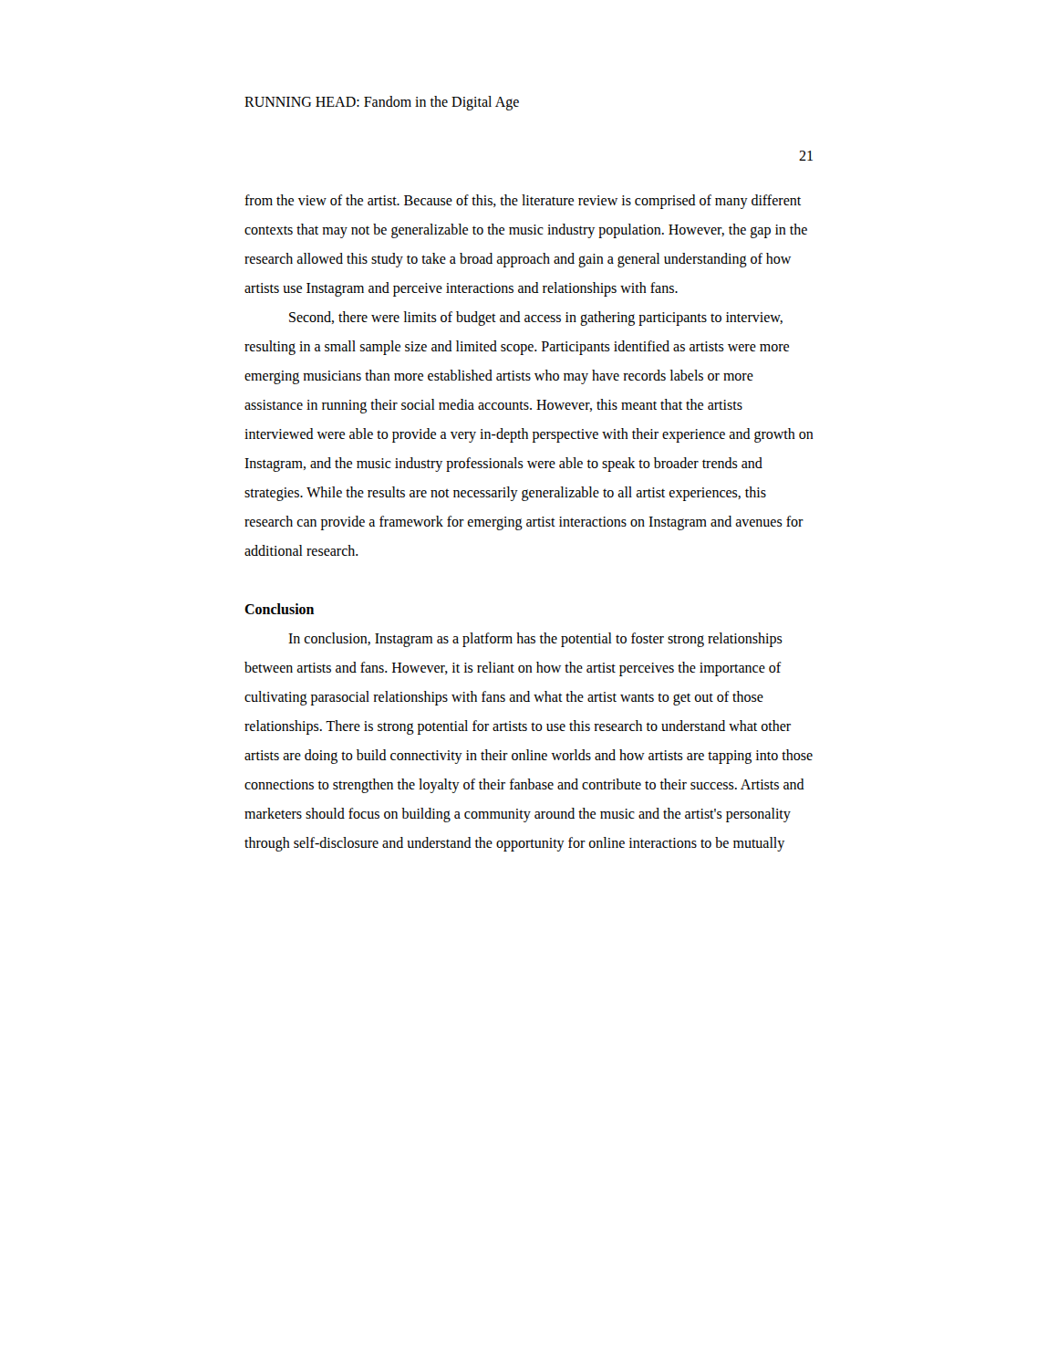RUNNING HEAD: Fandom in the Digital Age
21
from the view of the artist. Because of this, the literature review is comprised of many different contexts that may not be generalizable to the music industry population. However, the gap in the research allowed this study to take a broad approach and gain a general understanding of how artists use Instagram and perceive interactions and relationships with fans.
Second, there were limits of budget and access in gathering participants to interview, resulting in a small sample size and limited scope. Participants identified as artists were more emerging musicians than more established artists who may have records labels or more assistance in running their social media accounts. However, this meant that the artists interviewed were able to provide a very in-depth perspective with their experience and growth on Instagram, and the music industry professionals were able to speak to broader trends and strategies. While the results are not necessarily generalizable to all artist experiences, this research can provide a framework for emerging artist interactions on Instagram and avenues for additional research.
Conclusion
In conclusion, Instagram as a platform has the potential to foster strong relationships between artists and fans. However, it is reliant on how the artist perceives the importance of cultivating parasocial relationships with fans and what the artist wants to get out of those relationships. There is strong potential for artists to use this research to understand what other artists are doing to build connectivity in their online worlds and how artists are tapping into those connections to strengthen the loyalty of their fanbase and contribute to their success. Artists and marketers should focus on building a community around the music and the artist's personality through self-disclosure and understand the opportunity for online interactions to be mutually